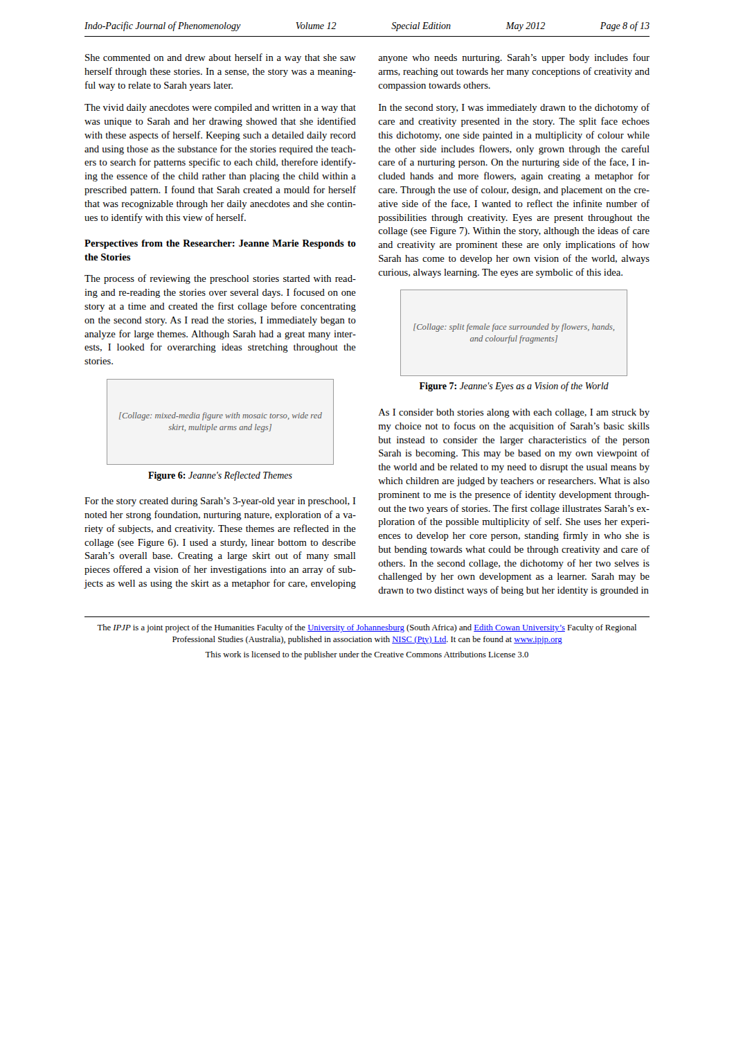Indo-Pacific Journal of Phenomenology Volume 12 Special Edition May 2012 Page 8 of 13
She commented on and drew about herself in a way that she saw herself through these stories. In a sense, the story was a meaningful way to relate to Sarah years later.
The vivid daily anecdotes were compiled and written in a way that was unique to Sarah and her drawing showed that she identified with these aspects of herself. Keeping such a detailed daily record and using those as the substance for the stories required the teachers to search for patterns specific to each child, therefore identifying the essence of the child rather than placing the child within a prescribed pattern. I found that Sarah created a mould for herself that was recognizable through her daily anecdotes and she continues to identify with this view of herself.
Perspectives from the Researcher: Jeanne Marie Responds to the Stories
The process of reviewing the preschool stories started with reading and re-reading the stories over several days. I focused on one story at a time and created the first collage before concentrating on the second story. As I read the stories, I immediately began to analyze for large themes. Although Sarah had a great many interests, I looked for overarching ideas stretching throughout the stories.
[Collage: mixed-media figure with mosaic torso, wide red skirt, multiple arms and legs]
Figure 6: Jeanne's Reflected Themes
For the story created during Sarah’s 3-year-old year in preschool, I noted her strong foundation, nurturing nature, exploration of a variety of subjects, and creativity. These themes are reflected in the collage (see Figure 6). I used a sturdy, linear bottom to describe Sarah’s overall base. Creating a large skirt out of many small pieces offered a vision of her investigations into an array of subjects as well as using the skirt as a metaphor for care, enveloping anyone who needs nurturing. Sarah’s upper body includes four arms, reaching out towards her many conceptions of creativity and compassion towards others.
In the second story, I was immediately drawn to the dichotomy of care and creativity presented in the story. The split face echoes this dichotomy, one side painted in a multiplicity of colour while the other side includes flowers, only grown through the careful care of a nurturing person. On the nurturing side of the face, I included hands and more flowers, again creating a metaphor for care. Through the use of colour, design, and placement on the creative side of the face, I wanted to reflect the infinite number of possibilities through creativity. Eyes are present throughout the collage (see Figure 7). Within the story, although the ideas of care and creativity are prominent these are only implications of how Sarah has come to develop her own vision of the world, always curious, always learning. The eyes are symbolic of this idea.
[Collage: split female face surrounded by flowers, hands, and colourful fragments]
Figure 7: Jeanne's Eyes as a Vision of the World
As I consider both stories along with each collage, I am struck by my choice not to focus on the acquisition of Sarah’s basic skills but instead to consider the larger characteristics of the person Sarah is becoming. This may be based on my own viewpoint of the world and be related to my need to disrupt the usual means by which children are judged by teachers or researchers. What is also prominent to me is the presence of identity development throughout the two years of stories. The first collage illustrates Sarah’s exploration of the possible multiplicity of self. She uses her experiences to develop her core person, standing firmly in who she is but bending towards what could be through creativity and care of others. In the second collage, the dichotomy of her two selves is challenged by her own development as a learner. Sarah may be drawn to two distinct ways of being but her identity is grounded in
The IPJP is a joint project of the Humanities Faculty of the University of Johannesburg (South Africa) and Edith Cowan University’s Faculty of Regional Professional Studies (Australia), published in association with NISC (Pty) Ltd. It can be found at www.ipjp.org
This work is licensed to the publisher under the Creative Commons Attributions License 3.0